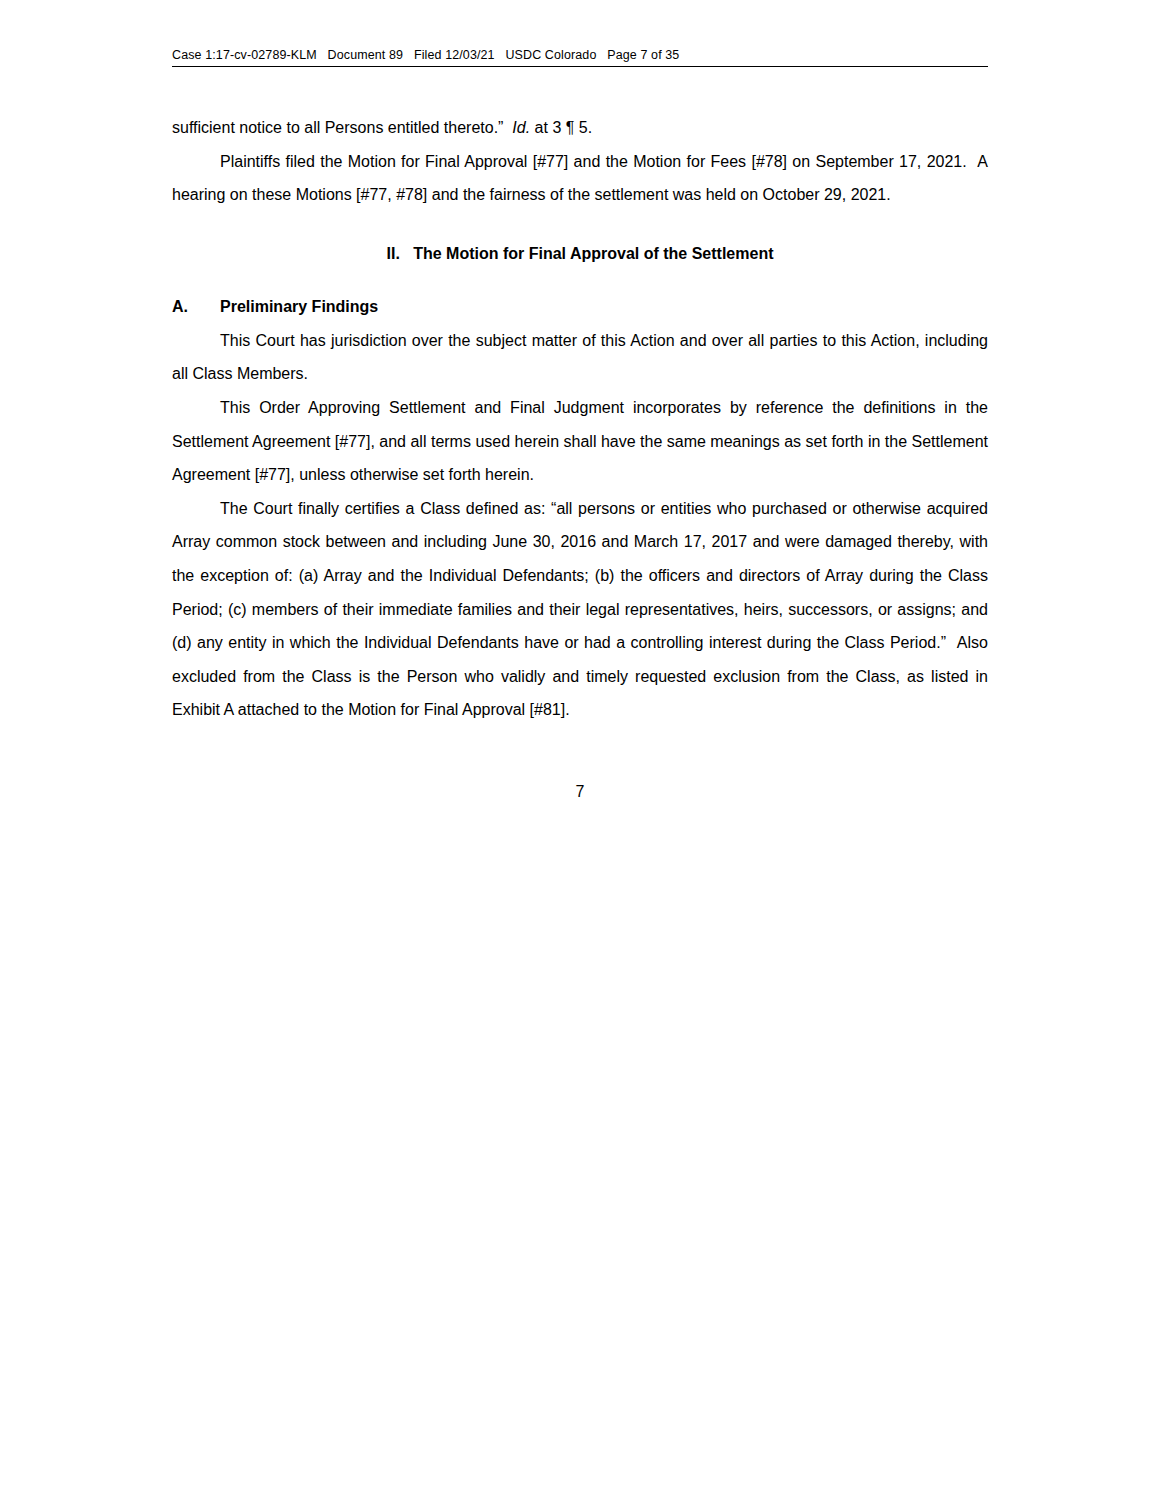Case 1:17-cv-02789-KLM Document 89 Filed 12/03/21 USDC Colorado Page 7 of 35
sufficient notice to all Persons entitled thereto.” Id. at 3 ¶ 5.
Plaintiffs filed the Motion for Final Approval [#77] and the Motion for Fees [#78] on September 17, 2021. A hearing on these Motions [#77, #78] and the fairness of the settlement was held on October 29, 2021.
II. The Motion for Final Approval of the Settlement
A. Preliminary Findings
This Court has jurisdiction over the subject matter of this Action and over all parties to this Action, including all Class Members.
This Order Approving Settlement and Final Judgment incorporates by reference the definitions in the Settlement Agreement [#77], and all terms used herein shall have the same meanings as set forth in the Settlement Agreement [#77], unless otherwise set forth herein.
The Court finally certifies a Class defined as: “all persons or entities who purchased or otherwise acquired Array common stock between and including June 30, 2016 and March 17, 2017 and were damaged thereby, with the exception of: (a) Array and the Individual Defendants; (b) the officers and directors of Array during the Class Period; (c) members of their immediate families and their legal representatives, heirs, successors, or assigns; and (d) any entity in which the Individual Defendants have or had a controlling interest during the Class Period.” Also excluded from the Class is the Person who validly and timely requested exclusion from the Class, as listed in Exhibit A attached to the Motion for Final Approval [#81].
7